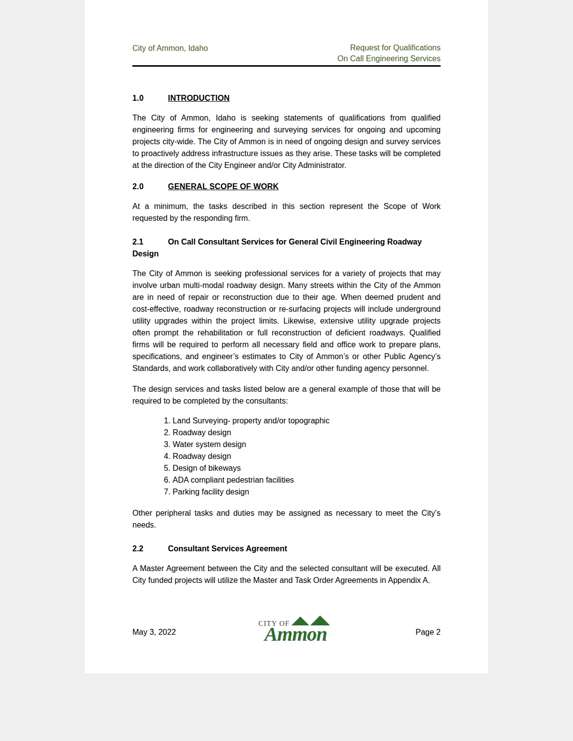City of Ammon, Idaho
Request for Qualifications
On Call Engineering Services
1.0 INTRODUCTION
The City of Ammon, Idaho is seeking statements of qualifications from qualified engineering firms for engineering and surveying services for ongoing and upcoming projects city-wide. The City of Ammon is in need of ongoing design and survey services to proactively address infrastructure issues as they arise. These tasks will be completed at the direction of the City Engineer and/or City Administrator.
2.0 GENERAL SCOPE OF WORK
At a minimum, the tasks described in this section represent the Scope of Work requested by the responding firm.
2.1 On Call Consultant Services for General Civil Engineering Roadway Design
The City of Ammon is seeking professional services for a variety of projects that may involve urban multi-modal roadway design. Many streets within the City of the Ammon are in need of repair or reconstruction due to their age. When deemed prudent and cost-effective, roadway reconstruction or re-surfacing projects will include underground utility upgrades within the project limits. Likewise, extensive utility upgrade projects often prompt the rehabilitation or full reconstruction of deficient roadways. Qualified firms will be required to perform all necessary field and office work to prepare plans, specifications, and engineer’s estimates to City of Ammon’s or other Public Agency’s Standards, and work collaboratively with City and/or other funding agency personnel.
The design services and tasks listed below are a general example of those that will be required to be completed by the consultants:
Land Surveying- property and/or topographic
Roadway design
Water system design
Roadway design
Design of bikeways
ADA compliant pedestrian facilities
Parking facility design
Other peripheral tasks and duties may be assigned as necessary to meet the City’s needs.
2.2 Consultant Services Agreement
A Master Agreement between the City and the selected consultant will be executed. All City funded projects will utilize the Master and Task Order Agreements in Appendix A.
May 3, 2022
CITY OF
Ammon
Page 2